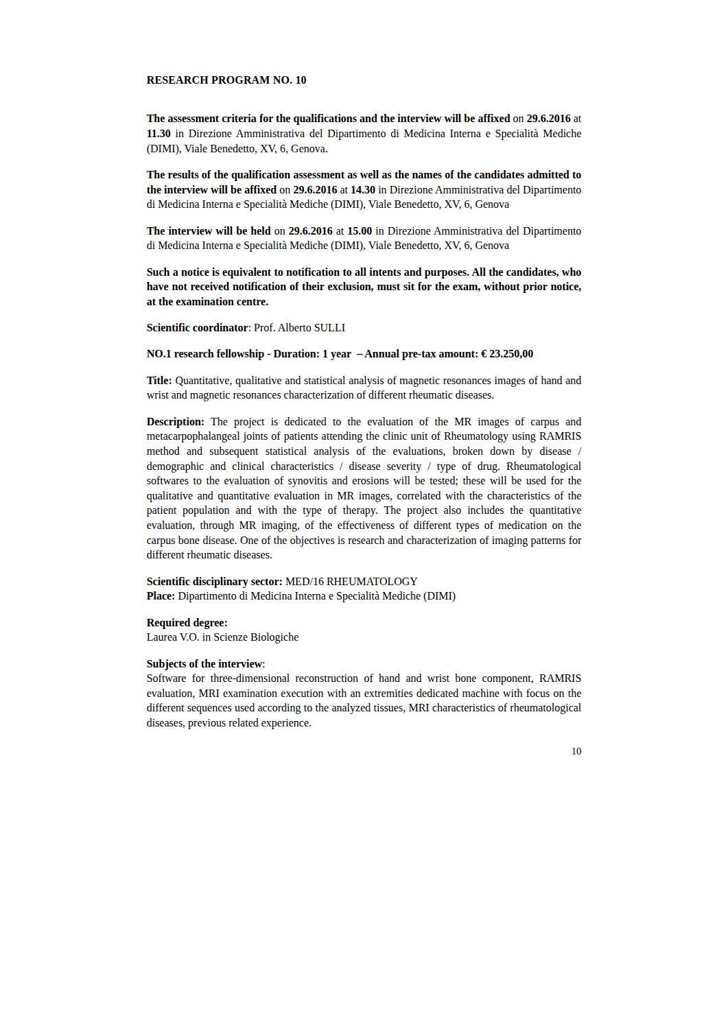RESEARCH PROGRAM NO. 10
The assessment criteria for the qualifications and the interview will be affixed on 29.6.2016 at 11.30 in Direzione Amministrativa del Dipartimento di Medicina Interna e Specialità Mediche (DIMI), Viale Benedetto, XV, 6, Genova.
The results of the qualification assessment as well as the names of the candidates admitted to the interview will be affixed on 29.6.2016 at 14.30 in Direzione Amministrativa del Dipartimento di Medicina Interna e Specialità Mediche (DIMI), Viale Benedetto, XV, 6, Genova
The interview will be held on 29.6.2016 at 15.00 in Direzione Amministrativa del Dipartimento di Medicina Interna e Specialità Mediche (DIMI), Viale Benedetto, XV, 6, Genova
Such a notice is equivalent to notification to all intents and purposes. All the candidates, who have not received notification of their exclusion, must sit for the exam, without prior notice, at the examination centre.
Scientific coordinator: Prof. Alberto SULLI
NO.1 research fellowship - Duration: 1 year – Annual pre-tax amount: € 23.250,00
Title: Quantitative, qualitative and statistical analysis of magnetic resonances images of hand and wrist and magnetic resonances characterization of different rheumatic diseases.
Description: The project is dedicated to the evaluation of the MR images of carpus and metacarpophalangeal joints of patients attending the clinic unit of Rheumatology using RAMRIS method and subsequent statistical analysis of the evaluations, broken down by disease / demographic and clinical characteristics / disease severity / type of drug. Rheumatological softwares to the evaluation of synovitis and erosions will be tested; these will be used for the qualitative and quantitative evaluation in MR images, correlated with the characteristics of the patient population and with the type of therapy. The project also includes the quantitative evaluation, through MR imaging, of the effectiveness of different types of medication on the carpus bone disease. One of the objectives is research and characterization of imaging patterns for different rheumatic diseases.
Scientific disciplinary sector: MED/16 RHEUMATOLOGY
Place: Dipartimento di Medicina Interna e Specialità Mediche (DIMI)
Required degree:
Laurea V.O. in Scienze Biologiche
Subjects of the interview:
Software for three-dimensional reconstruction of hand and wrist bone component, RAMRIS evaluation, MRI examination execution with an extremities dedicated machine with focus on the different sequences used according to the analyzed tissues, MRI characteristics of rheumatological diseases, previous related experience.
10